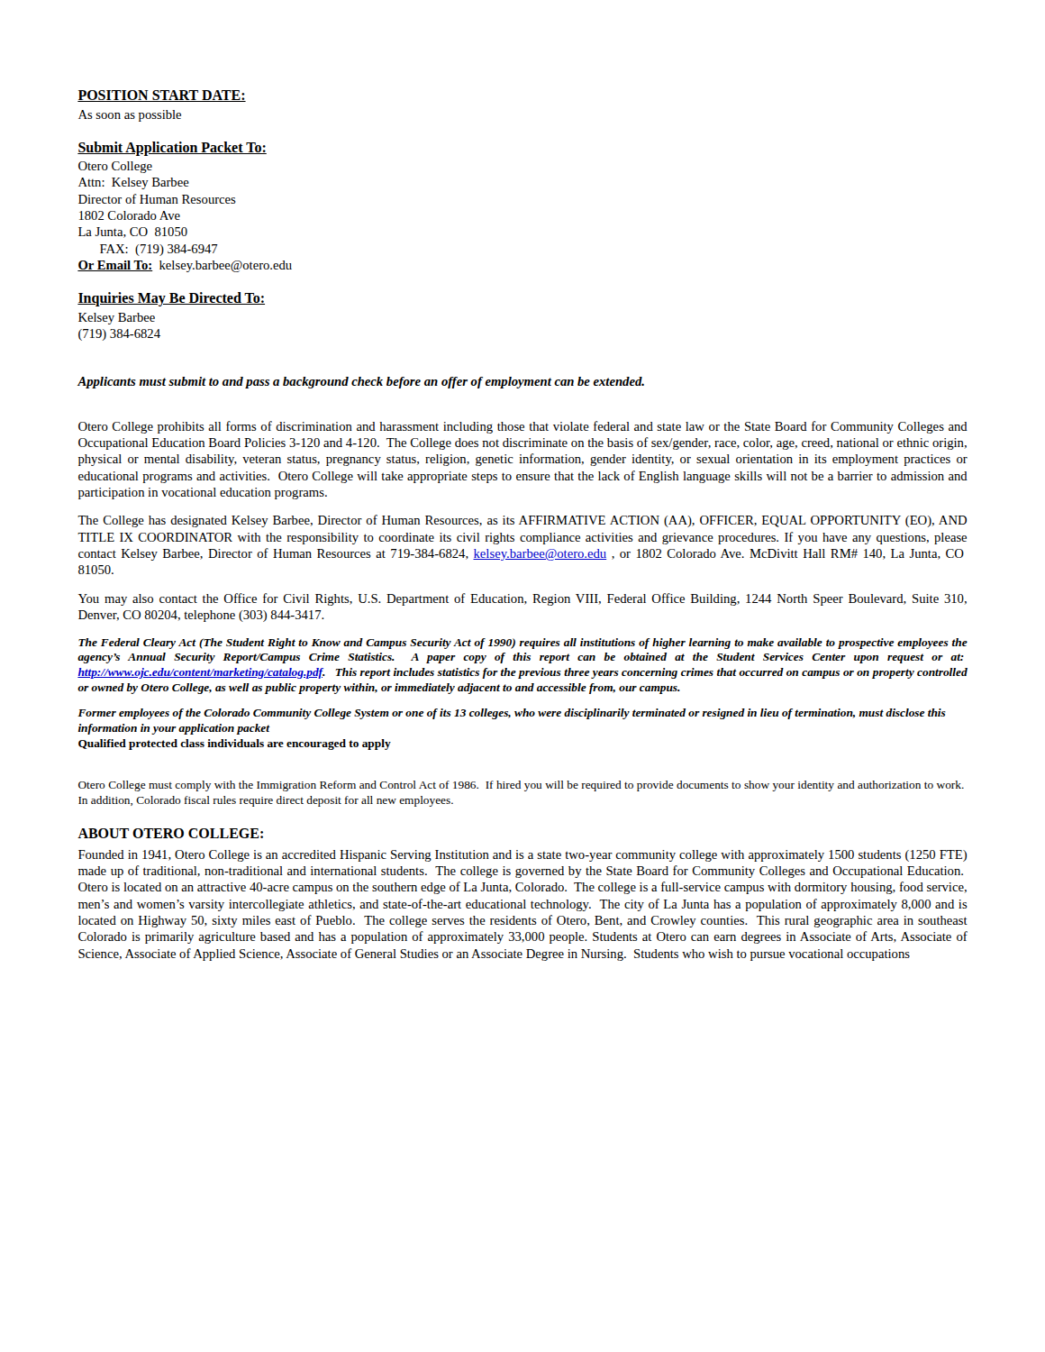POSITION START DATE:
As soon as possible
Submit Application Packet To:
Otero College
Attn: Kelsey Barbee
Director of Human Resources
1802 Colorado Ave
La Junta, CO 81050
FAX: (719) 384-6947
Or Email To: kelsey.barbee@otero.edu
Inquiries May Be Directed To:
Kelsey Barbee
(719) 384-6824
Applicants must submit to and pass a background check before an offer of employment can be extended.
Otero College prohibits all forms of discrimination and harassment including those that violate federal and state law or the State Board for Community Colleges and Occupational Education Board Policies 3-120 and 4-120. The College does not discriminate on the basis of sex/gender, race, color, age, creed, national or ethnic origin, physical or mental disability, veteran status, pregnancy status, religion, genetic information, gender identity, or sexual orientation in its employment practices or educational programs and activities. Otero College will take appropriate steps to ensure that the lack of English language skills will not be a barrier to admission and participation in vocational education programs.
The College has designated Kelsey Barbee, Director of Human Resources, as its AFFIRMATIVE ACTION (AA), OFFICER, EQUAL OPPORTUNITY (EO), AND TITLE IX COORDINATOR with the responsibility to coordinate its civil rights compliance activities and grievance procedures. If you have any questions, please contact Kelsey Barbee, Director of Human Resources at 719-384-6824, kelsey.barbee@otero.edu , or 1802 Colorado Ave. McDivitt Hall RM# 140, La Junta, CO 81050.
You may also contact the Office for Civil Rights, U.S. Department of Education, Region VIII, Federal Office Building, 1244 North Speer Boulevard, Suite 310, Denver, CO 80204, telephone (303) 844-3417.
The Federal Cleary Act (The Student Right to Know and Campus Security Act of 1990) requires all institutions of higher learning to make available to prospective employees the agency’s Annual Security Report/Campus Crime Statistics. A paper copy of this report can be obtained at the Student Services Center upon request or at: http://www.ojc.edu/content/marketing/catalog.pdf. This report includes statistics for the previous three years concerning crimes that occurred on campus or on property controlled or owned by Otero College, as well as public property within, or immediately adjacent to and accessible from, our campus.
Former employees of the Colorado Community College System or one of its 13 colleges, who were disciplinarily terminated or resigned in lieu of termination, must disclose this information in your application packet
Qualified protected class individuals are encouraged to apply
Otero College must comply with the Immigration Reform and Control Act of 1986. If hired you will be required to provide documents to show your identity and authorization to work. In addition, Colorado fiscal rules require direct deposit for all new employees.
ABOUT OTERO COLLEGE:
Founded in 1941, Otero College is an accredited Hispanic Serving Institution and is a state two-year community college with approximately 1500 students (1250 FTE) made up of traditional, non-traditional and international students. The college is governed by the State Board for Community Colleges and Occupational Education. Otero is located on an attractive 40-acre campus on the southern edge of La Junta, Colorado. The college is a full-service campus with dormitory housing, food service, men’s and women’s varsity intercollegiate athletics, and state-of-the-art educational technology. The city of La Junta has a population of approximately 8,000 and is located on Highway 50, sixty miles east of Pueblo. The college serves the residents of Otero, Bent, and Crowley counties. This rural geographic area in southeast Colorado is primarily agriculture based and has a population of approximately 33,000 people. Students at Otero can earn degrees in Associate of Arts, Associate of Science, Associate of Applied Science, Associate of General Studies or an Associate Degree in Nursing. Students who wish to pursue vocational occupations